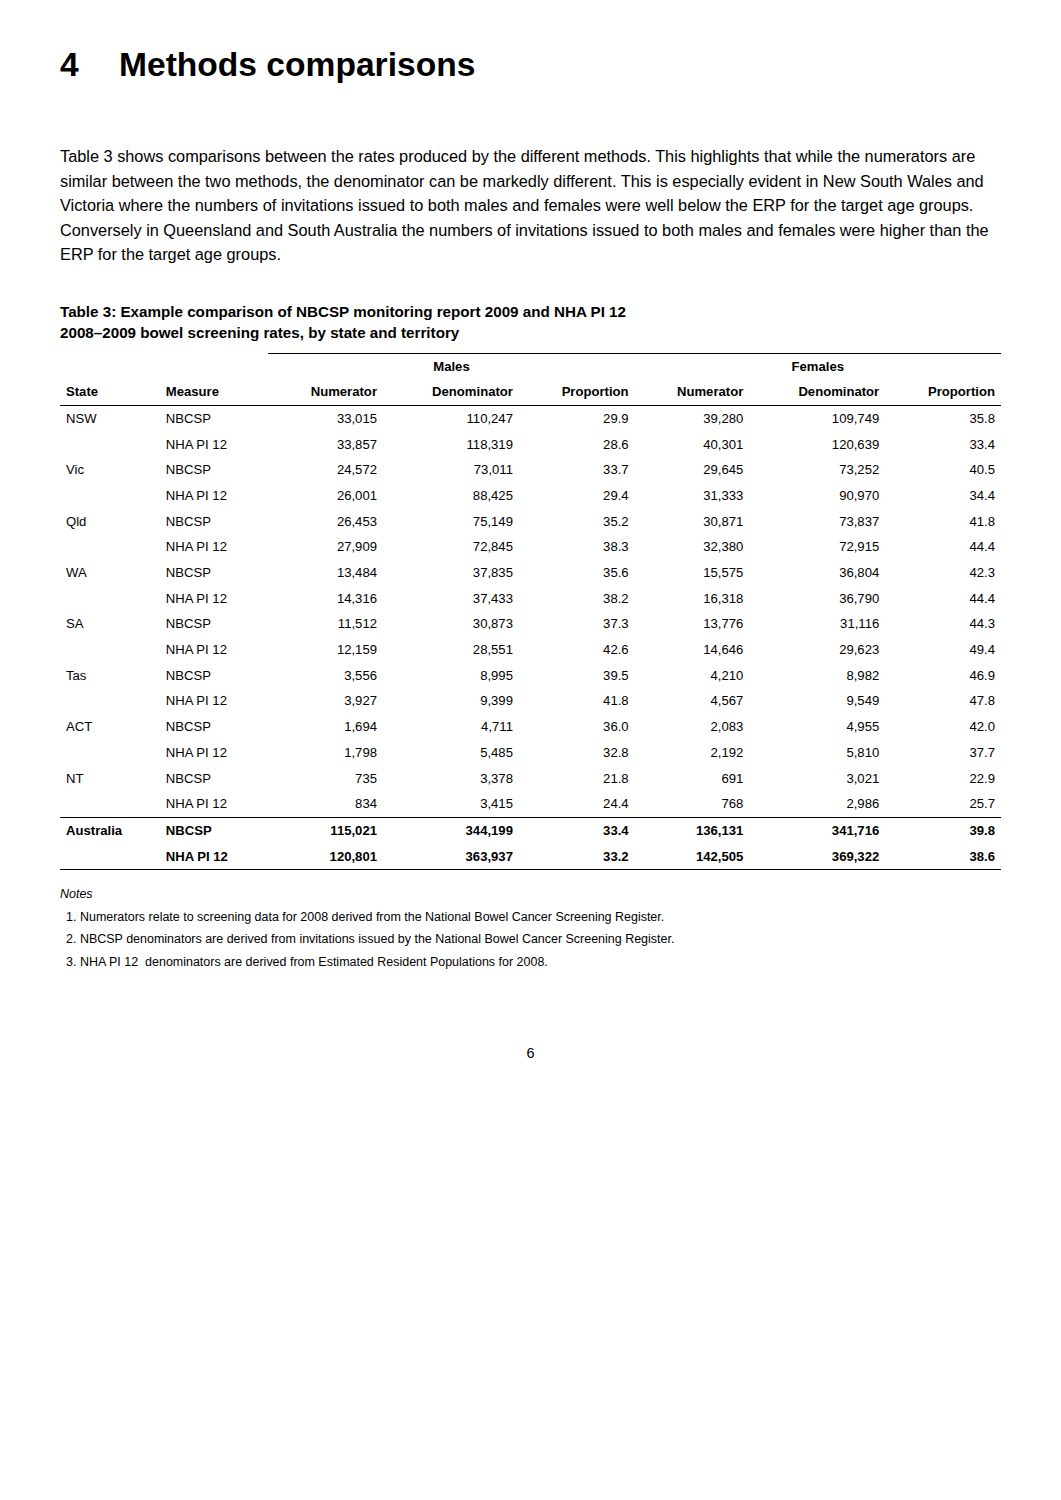4 Methods comparisons
Table 3 shows comparisons between the rates produced by the different methods. This highlights that while the numerators are similar between the two methods, the denominator can be markedly different. This is especially evident in New South Wales and Victoria where the numbers of invitations issued to both males and females were well below the ERP for the target age groups. Conversely in Queensland and South Australia the numbers of invitations issued to both males and females were higher than the ERP for the target age groups.
Table 3: Example comparison of NBCSP monitoring report 2009 and NHA PI 12
2008–2009 bowel screening rates, by state and territory
| | | Males | Females |
| --- | --- | --- | --- |
| State | Measure | Numerator | Denominator | Proportion | Numerator | Denominator | Proportion |
| NSW | NBCSP | 33,015 | 110,247 | 29.9 | 39,280 | 109,749 | 35.8 |
| | NHA PI 12 | 33,857 | 118,319 | 28.6 | 40,301 | 120,639 | 33.4 |
| Vic | NBCSP | 24,572 | 73,011 | 33.7 | 29,645 | 73,252 | 40.5 |
| | NHA PI 12 | 26,001 | 88,425 | 29.4 | 31,333 | 90,970 | 34.4 |
| Qld | NBCSP | 26,453 | 75,149 | 35.2 | 30,871 | 73,837 | 41.8 |
| | NHA PI 12 | 27,909 | 72,845 | 38.3 | 32,380 | 72,915 | 44.4 |
| WA | NBCSP | 13,484 | 37,835 | 35.6 | 15,575 | 36,804 | 42.3 |
| | NHA PI 12 | 14,316 | 37,433 | 38.2 | 16,318 | 36,790 | 44.4 |
| SA | NBCSP | 11,512 | 30,873 | 37.3 | 13,776 | 31,116 | 44.3 |
| | NHA PI 12 | 12,159 | 28,551 | 42.6 | 14,646 | 29,623 | 49.4 |
| Tas | NBCSP | 3,556 | 8,995 | 39.5 | 4,210 | 8,982 | 46.9 |
| | NHA PI 12 | 3,927 | 9,399 | 41.8 | 4,567 | 9,549 | 47.8 |
| ACT | NBCSP | 1,694 | 4,711 | 36.0 | 2,083 | 4,955 | 42.0 |
| | NHA PI 12 | 1,798 | 5,485 | 32.8 | 2,192 | 5,810 | 37.7 |
| NT | NBCSP | 735 | 3,378 | 21.8 | 691 | 3,021 | 22.9 |
| | NHA PI 12 | 834 | 3,415 | 24.4 | 768 | 2,986 | 25.7 |
| Australia | NBCSP | 115,021 | 344,199 | 33.4 | 136,131 | 341,716 | 39.8 |
| | NHA PI 12 | 120,801 | 363,937 | 33.2 | 142,505 | 369,322 | 38.6 |
Notes
Numerators relate to screening data for 2008 derived from the National Bowel Cancer Screening Register.
NBCSP denominators are derived from invitations issued by the National Bowel Cancer Screening Register.
NHA PI 12 denominators are derived from Estimated Resident Populations for 2008.
6